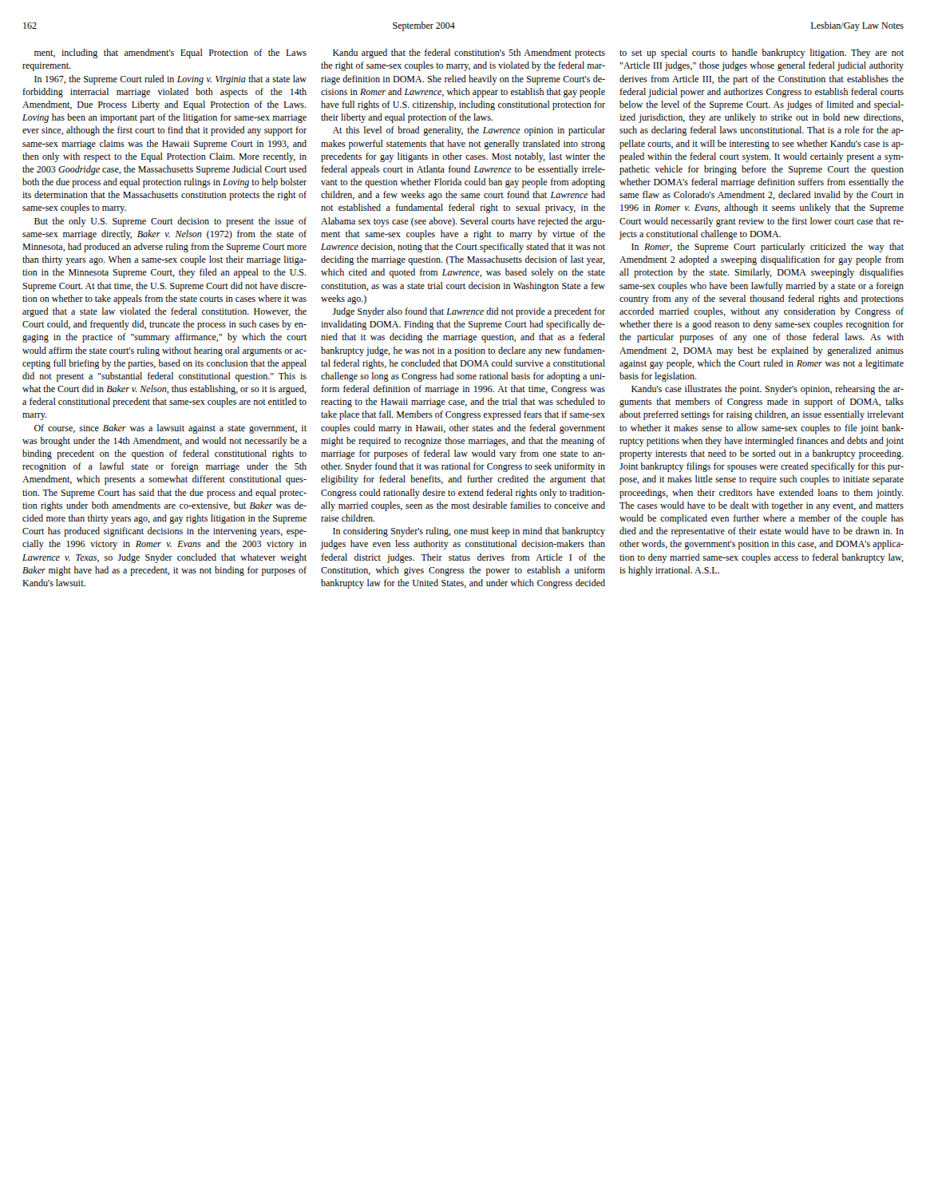162
September 2004
Lesbian/Gay Law Notes
ment, including that amendment's Equal Protection of the Laws requirement.
In 1967, the Supreme Court ruled in Loving v. Virginia that a state law forbidding interracial marriage violated both aspects of the 14th Amendment, Due Process Liberty and Equal Protection of the Laws. Loving has been an important part of the litigation for same-sex marriage ever since, although the first court to find that it provided any support for same-sex marriage claims was the Hawaii Supreme Court in 1993, and then only with respect to the Equal Protection Claim. More recently, in the 2003 Goodridge case, the Massachusetts Supreme Judicial Court used both the due process and equal protection rulings in Loving to help bolster its determination that the Massachusetts constitution protects the right of same-sex couples to marry.
But the only U.S. Supreme Court decision to present the issue of same-sex marriage directly, Baker v. Nelson (1972) from the state of Minnesota, had produced an adverse ruling from the Supreme Court more than thirty years ago. When a same-sex couple lost their marriage litigation in the Minnesota Supreme Court, they filed an appeal to the U.S. Supreme Court. At that time, the U.S. Supreme Court did not have discretion on whether to take appeals from the state courts in cases where it was argued that a state law violated the federal constitution. However, the Court could, and frequently did, truncate the process in such cases by engaging in the practice of "summary affirmance," by which the court would affirm the state court's ruling without hearing oral arguments or accepting full briefing by the parties, based on its conclusion that the appeal did not present a "substantial federal constitutional question." This is what the Court did in Baker v. Nelson, thus establishing, or so it is argued, a federal constitutional precedent that same-sex couples are not entitled to marry.
Of course, since Baker was a lawsuit against a state government, it was brought under the 14th Amendment, and would not necessarily be a binding precedent on the question of federal constitutional rights to recognition of a lawful state or foreign marriage under the 5th Amendment, which presents a somewhat different constitutional question. The Supreme Court has said that the due process and equal protection rights under both amendments are co-extensive, but Baker was decided more than thirty years ago, and gay rights litigation in the Supreme Court has produced significant decisions in the intervening years, especially the 1996 victory in Romer v. Evans and the 2003 victory in Lawrence v. Texas, so Judge Snyder concluded that whatever weight Baker might have had as a precedent, it was not binding for purposes of Kandu's lawsuit.
Kandu argued that the federal constitution's 5th Amendment protects the right of same-sex couples to marry, and is violated by the federal marriage definition in DOMA. She relied heavily on the Supreme Court's decisions in Romer and Lawrence, which appear to establish that gay people have full rights of U.S. citizenship, including constitutional protection for their liberty and equal protection of the laws.
At this level of broad generality, the Lawrence opinion in particular makes powerful statements that have not generally translated into strong precedents for gay litigants in other cases. Most notably, last winter the federal appeals court in Atlanta found Lawrence to be essentially irrelevant to the question whether Florida could ban gay people from adopting children, and a few weeks ago the same court found that Lawrence had not established a fundamental federal right to sexual privacy, in the Alabama sex toys case (see above). Several courts have rejected the argument that same-sex couples have a right to marry by virtue of the Lawrence decision, noting that the Court specifically stated that it was not deciding the marriage question. (The Massachusetts decision of last year, which cited and quoted from Lawrence, was based solely on the state constitution, as was a state trial court decision in Washington State a few weeks ago.)
Judge Snyder also found that Lawrence did not provide a precedent for invalidating DOMA. Finding that the Supreme Court had specifically denied that it was deciding the marriage question, and that as a federal bankruptcy judge, he was not in a position to declare any new fundamental federal rights, he concluded that DOMA could survive a constitutional challenge so long as Congress had some rational basis for adopting a uniform federal definition of marriage in 1996. At that time, Congress was reacting to the Hawaii marriage case, and the trial that was scheduled to take place that fall. Members of Congress expressed fears that if same-sex couples could marry in Hawaii, other states and the federal government might be required to recognize those marriages, and that the meaning of marriage for purposes of federal law would vary from one state to another. Snyder found that it was rational for Congress to seek uniformity in eligibility for federal benefits, and further credited the argument that Congress could rationally desire to extend federal rights only to traditionally married couples, seen as the most desirable families to conceive and raise children.
In considering Snyder's ruling, one must keep in mind that bankruptcy judges have even less authority as constitutional decision-makers than federal district judges. Their status derives from Article I of the Constitution, which gives Congress the power to establish a uniform bankruptcy law for the United States, and under which Congress decided to set up special courts to handle bankruptcy litigation. They are not "Article III judges," those judges whose general federal judicial authority derives from Article III, the part of the Constitution that establishes the federal judicial power and authorizes Congress to establish federal courts below the level of the Supreme Court. As judges of limited and specialized jurisdiction, they are unlikely to strike out in bold new directions, such as declaring federal laws unconstitutional. That is a role for the appellate courts, and it will be interesting to see whether Kandu's case is appealed within the federal court system. It would certainly present a sympathetic vehicle for bringing before the Supreme Court the question whether DOMA's federal marriage definition suffers from essentially the same flaw as Colorado's Amendment 2, declared invalid by the Court in 1996 in Romer v. Evans, although it seems unlikely that the Supreme Court would necessarily grant review to the first lower court case that rejects a constitutional challenge to DOMA.
In Romer, the Supreme Court particularly criticized the way that Amendment 2 adopted a sweeping disqualification for gay people from all protection by the state. Similarly, DOMA sweepingly disqualifies same-sex couples who have been lawfully married by a state or a foreign country from any of the several thousand federal rights and protections accorded married couples, without any consideration by Congress of whether there is a good reason to deny same-sex couples recognition for the particular purposes of any one of those federal laws. As with Amendment 2, DOMA may best be explained by generalized animus against gay people, which the Court ruled in Romer was not a legitimate basis for legislation.
Kandu's case illustrates the point. Snyder's opinion, rehearsing the arguments that members of Congress made in support of DOMA, talks about preferred settings for raising children, an issue essentially irrelevant to whether it makes sense to allow same-sex couples to file joint bankruptcy petitions when they have intermingled finances and debts and joint property interests that need to be sorted out in a bankruptcy proceeding. Joint bankruptcy filings for spouses were created specifically for this purpose, and it makes little sense to require such couples to initiate separate proceedings, when their creditors have extended loans to them jointly. The cases would have to be dealt with together in any event, and matters would be complicated even further where a member of the couple has died and the representative of their estate would have to be drawn in. In other words, the government's position in this case, and DOMA's application to deny married same-sex couples access to federal bankruptcy law, is highly irrational. A.S.L.